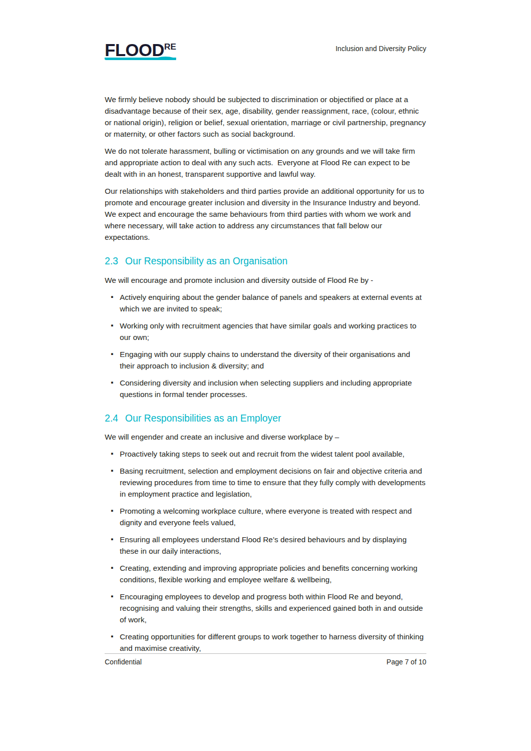FLOODRE
Inclusion and Diversity Policy
We firmly believe nobody should be subjected to discrimination or objectified or place at a disadvantage because of their sex, age, disability, gender reassignment, race, (colour, ethnic or national origin), religion or belief, sexual orientation, marriage or civil partnership, pregnancy or maternity, or other factors such as social background.
We do not tolerate harassment, bulling or victimisation on any grounds and we will take firm and appropriate action to deal with any such acts. Everyone at Flood Re can expect to be dealt with in an honest, transparent supportive and lawful way.
Our relationships with stakeholders and third parties provide an additional opportunity for us to promote and encourage greater inclusion and diversity in the Insurance Industry and beyond. We expect and encourage the same behaviours from third parties with whom we work and where necessary, will take action to address any circumstances that fall below our expectations.
2.3 Our Responsibility as an Organisation
We will encourage and promote inclusion and diversity outside of Flood Re by -
Actively enquiring about the gender balance of panels and speakers at external events at which we are invited to speak;
Working only with recruitment agencies that have similar goals and working practices to our own;
Engaging with our supply chains to understand the diversity of their organisations and their approach to inclusion & diversity; and
Considering diversity and inclusion when selecting suppliers and including appropriate questions in formal tender processes.
2.4 Our Responsibilities as an Employer
We will engender and create an inclusive and diverse workplace by –
Proactively taking steps to seek out and recruit from the widest talent pool available,
Basing recruitment, selection and employment decisions on fair and objective criteria and reviewing procedures from time to time to ensure that they fully comply with developments in employment practice and legislation,
Promoting a welcoming workplace culture, where everyone is treated with respect and dignity and everyone feels valued,
Ensuring all employees understand Flood Re’s desired behaviours and by displaying these in our daily interactions,
Creating, extending and improving appropriate policies and benefits concerning working conditions, flexible working and employee welfare & wellbeing,
Encouraging employees to develop and progress both within Flood Re and beyond, recognising and valuing their strengths, skills and experienced gained both in and outside of work,
Creating opportunities for different groups to work together to harness diversity of thinking and maximise creativity,
Confidential Page 7 of 10